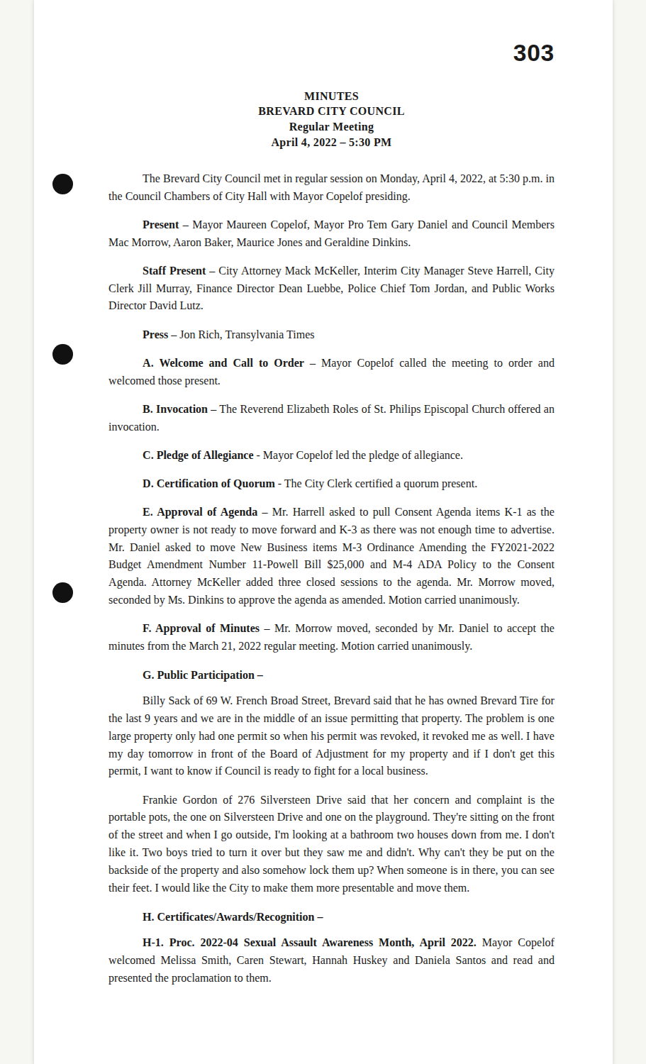303
MINUTES
BREVARD CITY COUNCIL
Regular Meeting
April 4, 2022 – 5:30 PM
The Brevard City Council met in regular session on Monday, April 4, 2022, at 5:30 p.m. in the Council Chambers of City Hall with Mayor Copelof presiding.
Present – Mayor Maureen Copelof, Mayor Pro Tem Gary Daniel and Council Members Mac Morrow, Aaron Baker, Maurice Jones and Geraldine Dinkins.
Staff Present – City Attorney Mack McKeller, Interim City Manager Steve Harrell, City Clerk Jill Murray, Finance Director Dean Luebbe, Police Chief Tom Jordan, and Public Works Director David Lutz.
Press – Jon Rich, Transylvania Times
A. Welcome and Call to Order – Mayor Copelof called the meeting to order and welcomed those present.
B. Invocation – The Reverend Elizabeth Roles of St. Philips Episcopal Church offered an invocation.
C. Pledge of Allegiance - Mayor Copelof led the pledge of allegiance.
D. Certification of Quorum - The City Clerk certified a quorum present.
E. Approval of Agenda – Mr. Harrell asked to pull Consent Agenda items K-1 as the property owner is not ready to move forward and K-3 as there was not enough time to advertise. Mr. Daniel asked to move New Business items M-3 Ordinance Amending the FY2021-2022 Budget Amendment Number 11-Powell Bill $25,000 and M-4 ADA Policy to the Consent Agenda. Attorney McKeller added three closed sessions to the agenda. Mr. Morrow moved, seconded by Ms. Dinkins to approve the agenda as amended. Motion carried unanimously.
F. Approval of Minutes – Mr. Morrow moved, seconded by Mr. Daniel to accept the minutes from the March 21, 2022 regular meeting. Motion carried unanimously.
G. Public Participation –
Billy Sack of 69 W. French Broad Street, Brevard said that he has owned Brevard Tire for the last 9 years and we are in the middle of an issue permitting that property. The problem is one large property only had one permit so when his permit was revoked, it revoked me as well. I have my day tomorrow in front of the Board of Adjustment for my property and if I don't get this permit, I want to know if Council is ready to fight for a local business.
Frankie Gordon of 276 Silversteen Drive said that her concern and complaint is the portable pots, the one on Silversteen Drive and one on the playground. They're sitting on the front of the street and when I go outside, I'm looking at a bathroom two houses down from me. I don't like it. Two boys tried to turn it over but they saw me and didn't. Why can't they be put on the backside of the property and also somehow lock them up? When someone is in there, you can see their feet. I would like the City to make them more presentable and move them.
H. Certificates/Awards/Recognition –
H-1. Proc. 2022-04 Sexual Assault Awareness Month, April 2022. Mayor Copelof welcomed Melissa Smith, Caren Stewart, Hannah Huskey and Daniela Santos and read and presented the proclamation to them.